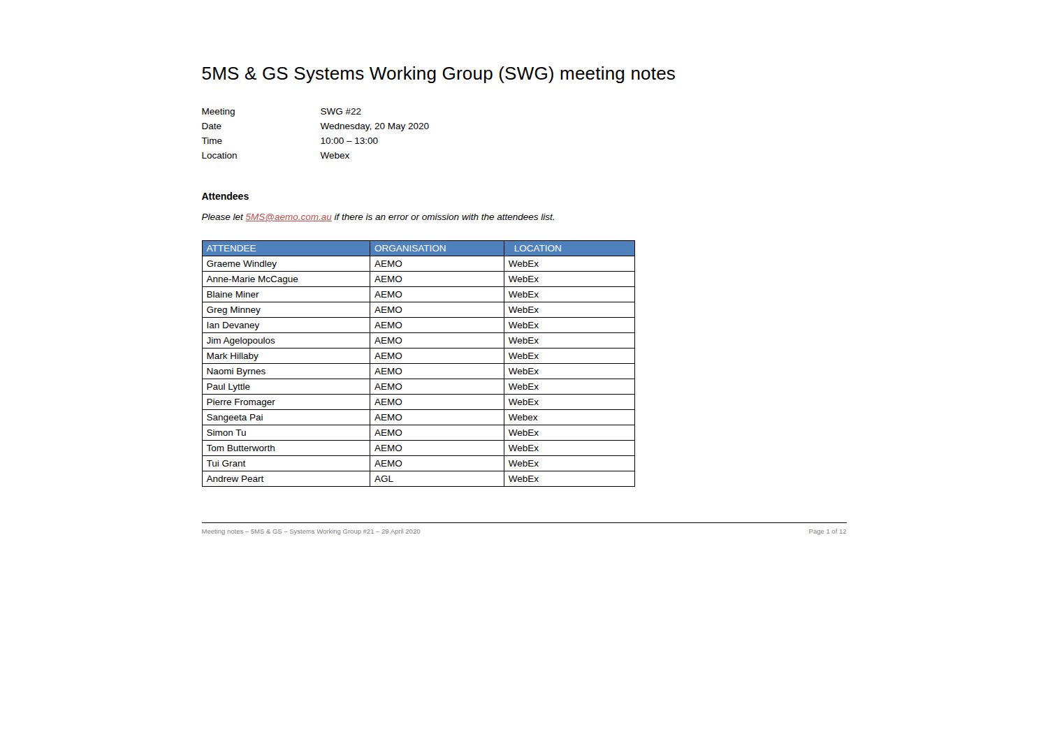5MS & GS Systems Working Group (SWG) meeting notes
| Meeting | SWG #22 |
| Date | Wednesday, 20 May 2020 |
| Time | 10:00 – 13:00 |
| Location | Webex |
Attendees
Please let 5MS@aemo.com.au if there is an error or omission with the attendees list.
| ATTENDEE | ORGANISATION | LOCATION |
| --- | --- | --- |
| Graeme Windley | AEMO | WebEx |
| Anne-Marie McCague | AEMO | WebEx |
| Blaine Miner | AEMO | WebEx |
| Greg Minney | AEMO | WebEx |
| Ian Devaney | AEMO | WebEx |
| Jim Agelopoulos | AEMO | WebEx |
| Mark Hillaby | AEMO | WebEx |
| Naomi Byrnes | AEMO | WebEx |
| Paul Lyttle | AEMO | WebEx |
| Pierre Fromager | AEMO | WebEx |
| Sangeeta Pai | AEMO | Webex |
| Simon Tu | AEMO | WebEx |
| Tom Butterworth | AEMO | WebEx |
| Tui Grant | AEMO | WebEx |
| Andrew Peart | AGL | WebEx |
Meeting notes – 5MS & GS – Systems Working Group #21 – 29 April 2020 Page 1 of 12